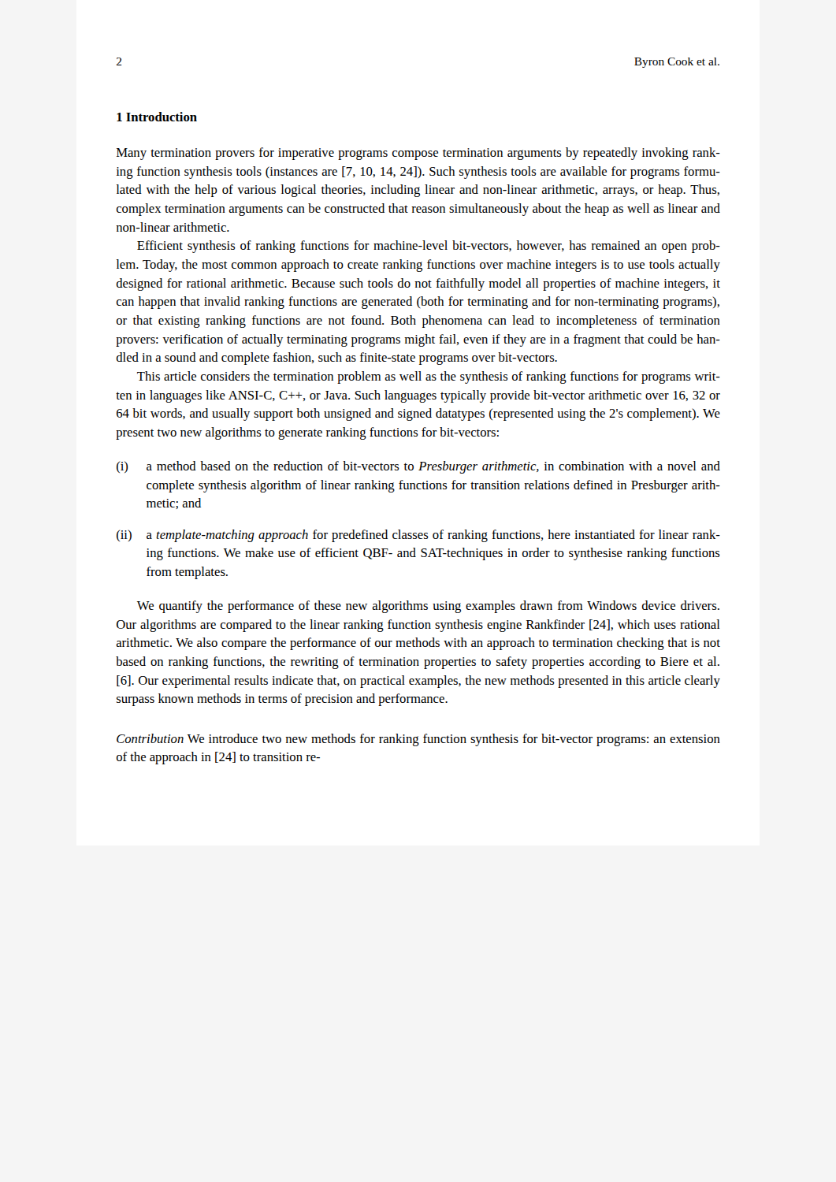2 Byron Cook et al.
1 Introduction
Many termination provers for imperative programs compose termination arguments by repeatedly invoking ranking function synthesis tools (instances are [7, 10, 14, 24]). Such synthesis tools are available for programs formulated with the help of various logical theories, including linear and non-linear arithmetic, arrays, or heap. Thus, complex termination arguments can be constructed that reason simultaneously about the heap as well as linear and non-linear arithmetic.
Efficient synthesis of ranking functions for machine-level bit-vectors, however, has remained an open problem. Today, the most common approach to create ranking functions over machine integers is to use tools actually designed for rational arithmetic. Because such tools do not faithfully model all properties of machine integers, it can happen that invalid ranking functions are generated (both for terminating and for non-terminating programs), or that existing ranking functions are not found. Both phenomena can lead to incompleteness of termination provers: verification of actually terminating programs might fail, even if they are in a fragment that could be handled in a sound and complete fashion, such as finite-state programs over bit-vectors.
This article considers the termination problem as well as the synthesis of ranking functions for programs written in languages like ANSI-C, C++, or Java. Such languages typically provide bit-vector arithmetic over 16, 32 or 64 bit words, and usually support both unsigned and signed datatypes (represented using the 2's complement). We present two new algorithms to generate ranking functions for bit-vectors:
(i) a method based on the reduction of bit-vectors to Presburger arithmetic, in combination with a novel and complete synthesis algorithm of linear ranking functions for transition relations defined in Presburger arithmetic; and
(ii) a template-matching approach for predefined classes of ranking functions, here instantiated for linear ranking functions. We make use of efficient QBF- and SAT-techniques in order to synthesise ranking functions from templates.
We quantify the performance of these new algorithms using examples drawn from Windows device drivers. Our algorithms are compared to the linear ranking function synthesis engine Rankfinder [24], which uses rational arithmetic. We also compare the performance of our methods with an approach to termination checking that is not based on ranking functions, the rewriting of termination properties to safety properties according to Biere et al. [6]. Our experimental results indicate that, on practical examples, the new methods presented in this article clearly surpass known methods in terms of precision and performance.
Contribution We introduce two new methods for ranking function synthesis for bit-vector programs: an extension of the approach in [24] to transition re-